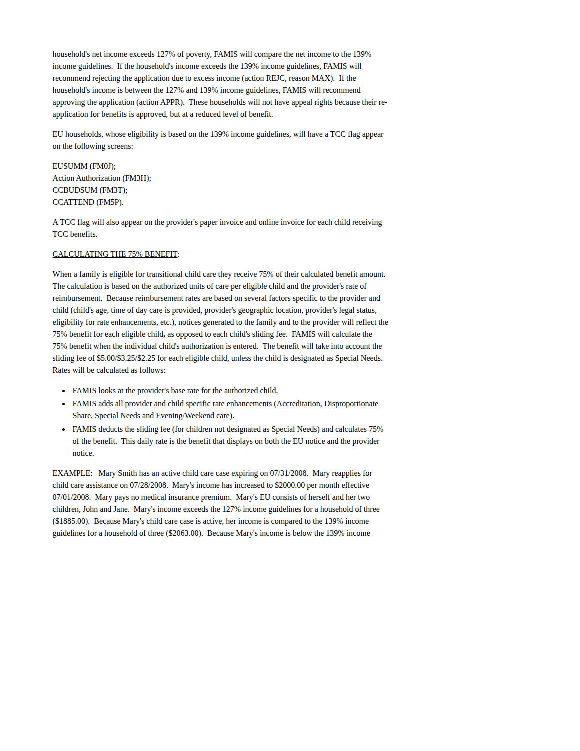household's net income exceeds 127% of poverty, FAMIS will compare the net income to the 139% income guidelines. If the household's income exceeds the 139% income guidelines, FAMIS will recommend rejecting the application due to excess income (action REJC, reason MAX). If the household's income is between the 127% and 139% income guidelines, FAMIS will recommend approving the application (action APPR). These households will not have appeal rights because their re-application for benefits is approved, but at a reduced level of benefit.
EU households, whose eligibility is based on the 139% income guidelines, will have a TCC flag appear on the following screens:
EUSUMM (FM0J);
Action Authorization (FM3H);
CCBUDSUM (FM3T);
CCATTEND (FM5P).
A TCC flag will also appear on the provider's paper invoice and online invoice for each child receiving TCC benefits.
CALCULATING THE 75% BENEFIT
:
When a family is eligible for transitional child care they receive 75% of their calculated benefit amount. The calculation is based on the authorized units of care per eligible child and the provider's rate of reimbursement. Because reimbursement rates are based on several factors specific to the provider and child (child's age, time of day care is provided, provider's geographic location, provider's legal status, eligibility for rate enhancements, etc.), notices generated to the family and to the provider will reflect the 75% benefit for each eligible child, as opposed to each child's sliding fee. FAMIS will calculate the 75% benefit when the individual child's authorization is entered. The benefit will take into account the sliding fee of $5.00/$3.25/$2.25 for each eligible child, unless the child is designated as Special Needs. Rates will be calculated as follows:
FAMIS looks at the provider's base rate for the authorized child.
FAMIS adds all provider and child specific rate enhancements (Accreditation, Disproportionate Share, Special Needs and Evening/Weekend care).
FAMIS deducts the sliding fee (for children not designated as Special Needs) and calculates 75% of the benefit. This daily rate is the benefit that displays on both the EU notice and the provider notice.
EXAMPLE: Mary Smith has an active child care case expiring on 07/31/2008. Mary reapplies for child care assistance on 07/28/2008. Mary's income has increased to $2000.00 per month effective 07/01/2008. Mary pays no medical insurance premium. Mary's EU consists of herself and her two children, John and Jane. Mary's income exceeds the 127% income guidelines for a household of three ($1885.00). Because Mary's child care case is active, her income is compared to the 139% income guidelines for a household of three ($2063.00). Because Mary's income is below the 139% income